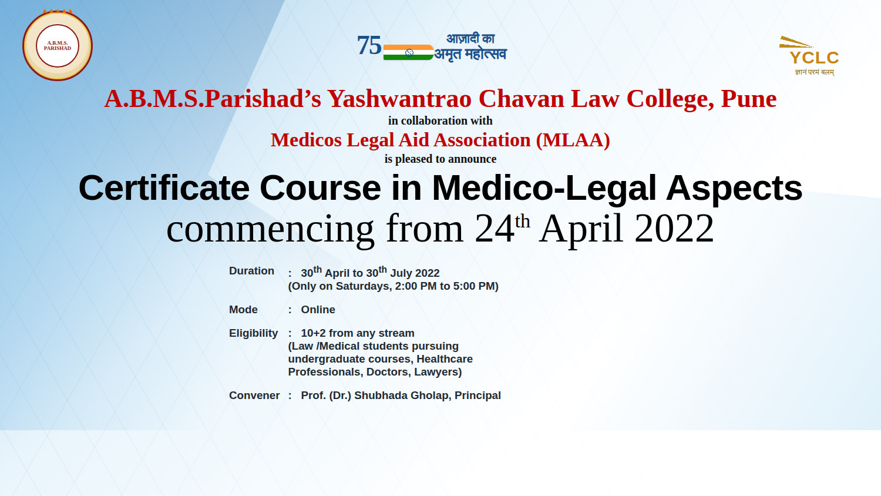▲▲▲▲▲
A.B.M.S.
PARISHAD
75
आज़ादी का अमृत महोत्सव
YCLC
ज्ञानं परमं बलम्
A.B.M.S.Parishad’s Yashwantrao Chavan Law College, Pune
in collaboration with
Medicos Legal Aid Association (MLAA)
is pleased to announce
Certificate Course in Medico-Legal Aspects
commencing from 24th April 2022
Duration
: 30th April to 30th July 2022 (Only on Saturdays, 2:00 PM to 5:00 PM)
Mode
: Online
Eligibility
: 10+2 from any stream (Law /Medical students pursuing undergraduate courses, Healthcare Professionals, Doctors, Lawyers)
Convener
: Prof. (Dr.) Shubhada Gholap, Principal